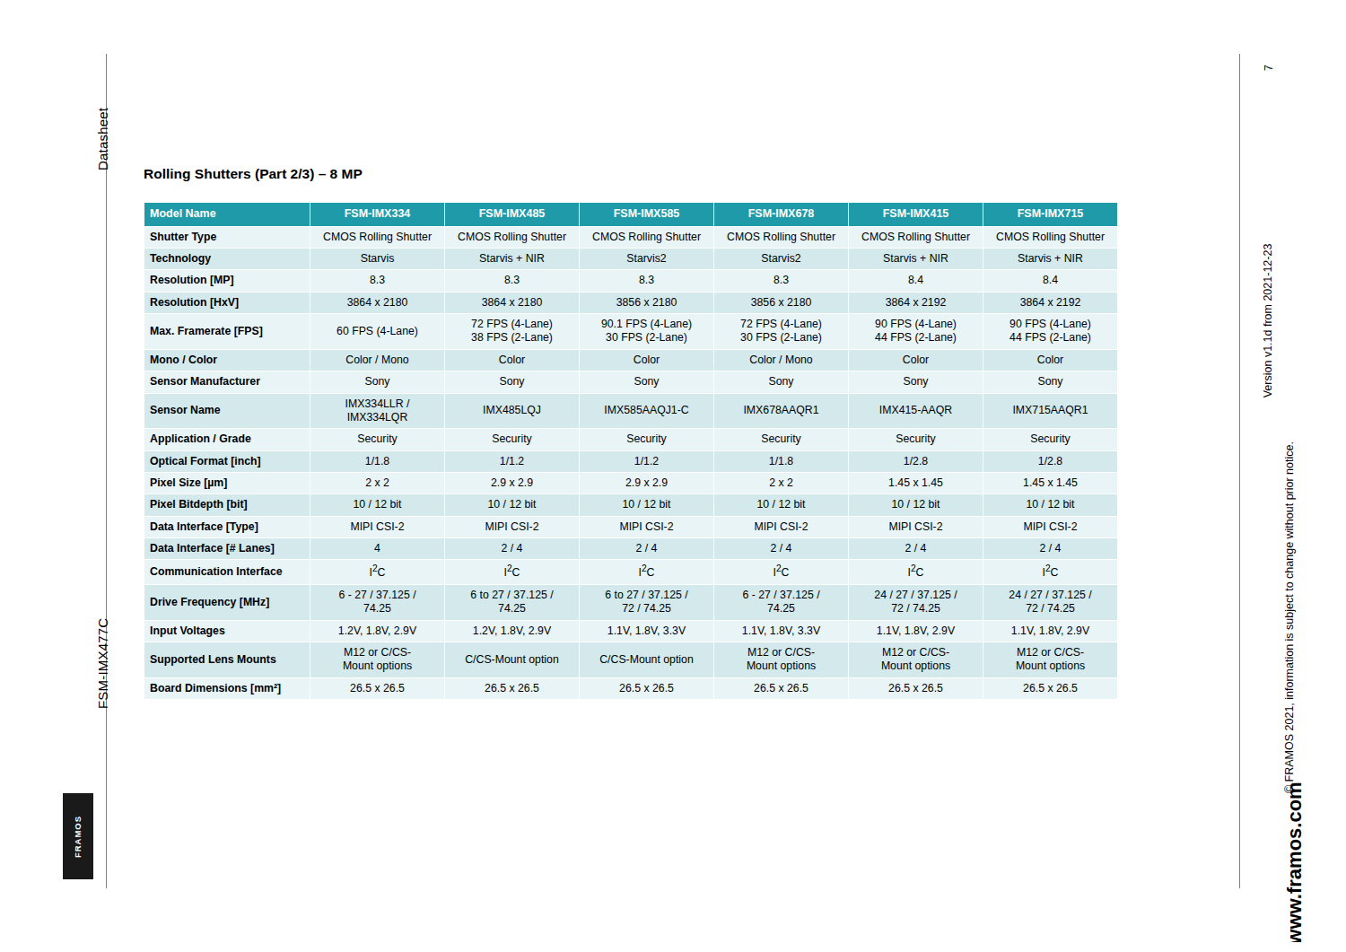Datasheet
FSM-IMX477C
7
Version v1.1d from 2021-12-23
© FRAMOS 2021, information is subject to change without prior notice.
www.framos.com
FRAMOS
Rolling Shutters (Part 2/3) – 8 MP
| Model Name | FSM-IMX334 | FSM-IMX485 | FSM-IMX585 | FSM-IMX678 | FSM-IMX415 | FSM-IMX715 |
| --- | --- | --- | --- | --- | --- | --- |
| Shutter Type | CMOS Rolling Shutter | CMOS Rolling Shutter | CMOS Rolling Shutter | CMOS Rolling Shutter | CMOS Rolling Shutter | CMOS Rolling Shutter |
| Technology | Starvis | Starvis + NIR | Starvis2 | Starvis2 | Starvis + NIR | Starvis + NIR |
| Resolution [MP] | 8.3 | 8.3 | 8.3 | 8.3 | 8.4 | 8.4 |
| Resolution [HxV] | 3864 x 2180 | 3864 x 2180 | 3856 x 2180 | 3856 x 2180 | 3864 x 2192 | 3864 x 2192 |
| Max. Framerate [FPS] | 60 FPS (4-Lane) | 72 FPS (4-Lane) 38 FPS (2-Lane) | 90.1 FPS (4-Lane) 30 FPS (2-Lane) | 72 FPS (4-Lane) 30 FPS (2-Lane) | 90 FPS (4-Lane) 44 FPS (2-Lane) | 90 FPS (4-Lane) 44 FPS (2-Lane) |
| Mono / Color | Color / Mono | Color | Color | Color / Mono | Color | Color |
| Sensor Manufacturer | Sony | Sony | Sony | Sony | Sony | Sony |
| Sensor Name | IMX334LLR / IMX334LQR | IMX485LQJ | IMX585AAQJ1-C | IMX678AAQR1 | IMX415-AAQR | IMX715AAQR1 |
| Application / Grade | Security | Security | Security | Security | Security | Security |
| Optical Format [inch] | 1/1.8 | 1/1.2 | 1/1.2 | 1/1.8 | 1/2.8 | 1/2.8 |
| Pixel Size [µm] | 2 x 2 | 2.9 x 2.9 | 2.9 x 2.9 | 2 x 2 | 1.45 x 1.45 | 1.45 x 1.45 |
| Pixel Bitdepth [bit] | 10 / 12 bit | 10 / 12 bit | 10 / 12 bit | 10 / 12 bit | 10 / 12 bit | 10 / 12 bit |
| Data Interface [Type] | MIPI CSI-2 | MIPI CSI-2 | MIPI CSI-2 | MIPI CSI-2 | MIPI CSI-2 | MIPI CSI-2 |
| Data Interface [# Lanes] | 4 | 2 / 4 | 2 / 4 | 2 / 4 | 2 / 4 | 2 / 4 |
| Communication Interface | I 2 C | I 2 C | I 2 C | I 2 C | I 2 C | I 2 C |
| Drive Frequency [MHz] | 6 - 27 / 37.125 / 74.25 | 6 to 27 / 37.125 / 74.25 | 6 to 27 / 37.125 / 72 / 74.25 | 6 - 27 / 37.125 / 74.25 | 24 / 27 / 37.125 / 72 / 74.25 | 24 / 27 / 37.125 / 72 / 74.25 |
| Input Voltages | 1.2V, 1.8V, 2.9V | 1.2V, 1.8V, 2.9V | 1.1V, 1.8V, 3.3V | 1.1V, 1.8V, 3.3V | 1.1V, 1.8V, 2.9V | 1.1V, 1.8V, 2.9V |
| Supported Lens Mounts | M12 or C/CS- Mount options | C/CS-Mount option | C/CS-Mount option | M12 or C/CS- Mount options | M12 or C/CS- Mount options | M12 or C/CS- Mount options |
| Board Dimensions [mm²] | 26.5 x 26.5 | 26.5 x 26.5 | 26.5 x 26.5 | 26.5 x 26.5 | 26.5 x 26.5 | 26.5 x 26.5 |